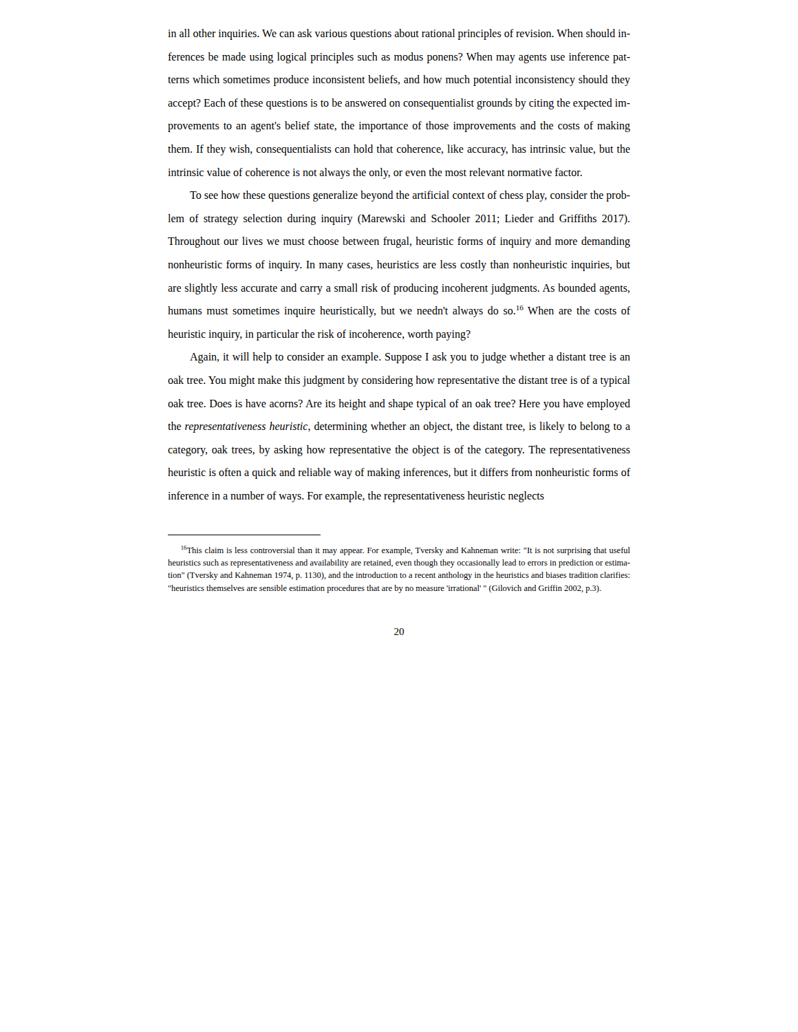in all other inquiries. We can ask various questions about rational principles of revision. When should inferences be made using logical principles such as modus ponens? When may agents use inference patterns which sometimes produce inconsistent beliefs, and how much potential inconsistency should they accept? Each of these questions is to be answered on consequentialist grounds by citing the expected improvements to an agent's belief state, the importance of those improvements and the costs of making them. If they wish, consequentialists can hold that coherence, like accuracy, has intrinsic value, but the intrinsic value of coherence is not always the only, or even the most relevant normative factor.
To see how these questions generalize beyond the artificial context of chess play, consider the problem of strategy selection during inquiry (Marewski and Schooler 2011; Lieder and Griffiths 2017). Throughout our lives we must choose between frugal, heuristic forms of inquiry and more demanding nonheuristic forms of inquiry. In many cases, heuristics are less costly than nonheuristic inquiries, but are slightly less accurate and carry a small risk of producing incoherent judgments. As bounded agents, humans must sometimes inquire heuristically, but we needn't always do so.16 When are the costs of heuristic inquiry, in particular the risk of incoherence, worth paying?
Again, it will help to consider an example. Suppose I ask you to judge whether a distant tree is an oak tree. You might make this judgment by considering how representative the distant tree is of a typical oak tree. Does is have acorns? Are its height and shape typical of an oak tree? Here you have employed the representativeness heuristic, determining whether an object, the distant tree, is likely to belong to a category, oak trees, by asking how representative the object is of the category. The representativeness heuristic is often a quick and reliable way of making inferences, but it differs from nonheuristic forms of inference in a number of ways. For example, the representativeness heuristic neglects
16This claim is less controversial than it may appear. For example, Tversky and Kahneman write: "It is not surprising that useful heuristics such as representativeness and availability are retained, even though they occasionally lead to errors in prediction or estimation" (Tversky and Kahneman 1974, p. 1130), and the introduction to a recent anthology in the heuristics and biases tradition clarifies: "heuristics themselves are sensible estimation procedures that are by no measure 'irrational' " (Gilovich and Griffin 2002, p.3).
20